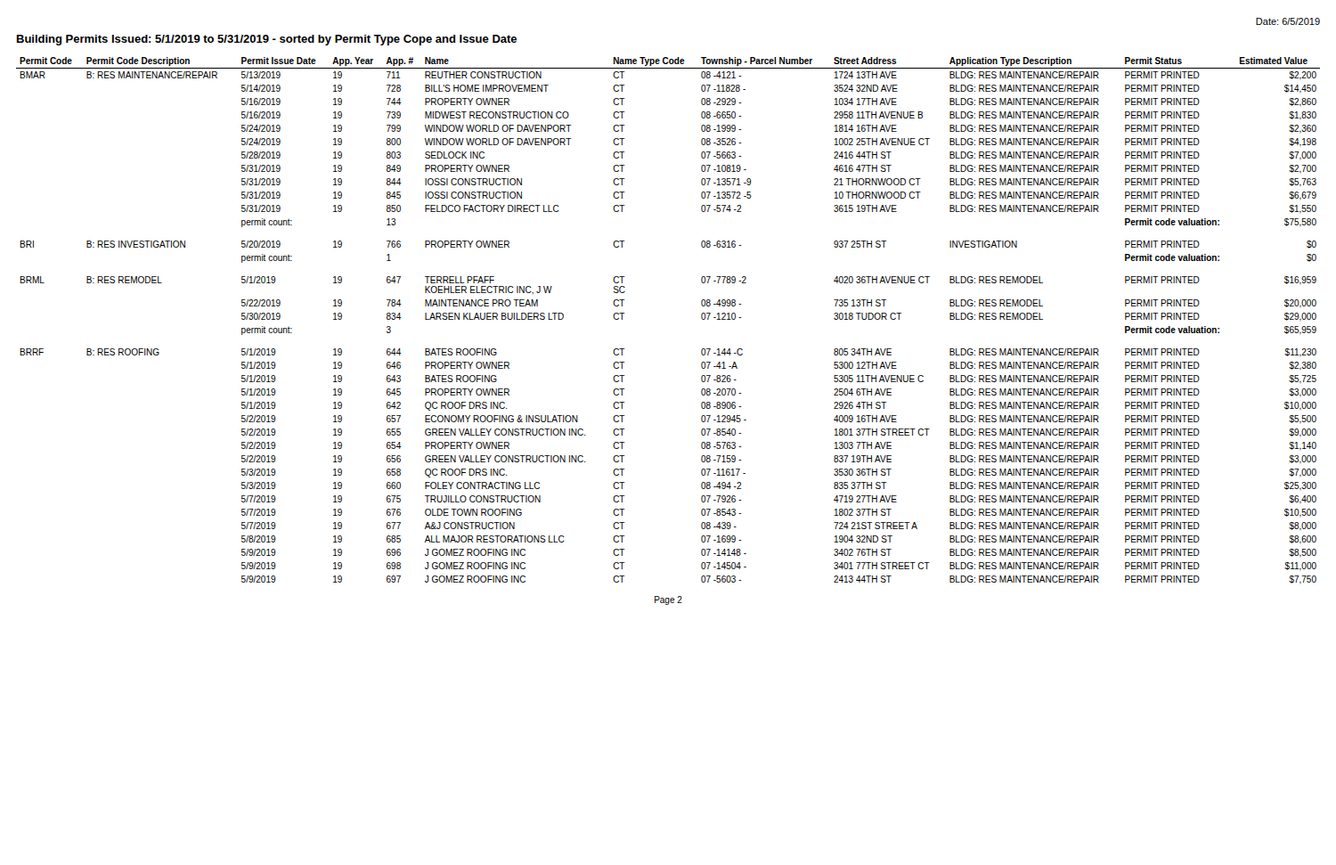Date: 6/5/2019
Building Permits Issued: 5/1/2019 to 5/31/2019 - sorted by Permit Type Cope and Issue Date
| Permit Code | Permit Code Description | Permit Issue Date | App. Year | App. # | Name | Name Type Code | Township - Parcel Number | Street Address | Application Type Description | Permit Status | Estimated Value |
| --- | --- | --- | --- | --- | --- | --- | --- | --- | --- | --- | --- |
| BMAR | B: RES MAINTENANCE/REPAIR | 5/13/2019 | 19 | 711 | REUTHER CONSTRUCTION | CT | 08 -4121 - | 1724 13TH AVE | BLDG: RES MAINTENANCE/REPAIR | PERMIT PRINTED | $2,200 |
| | | 5/14/2019 | 19 | 728 | BILL'S HOME IMPROVEMENT | CT | 07 -11828 - | 3524 32ND AVE | BLDG: RES MAINTENANCE/REPAIR | PERMIT PRINTED | $14,450 |
| | | 5/16/2019 | 19 | 744 | PROPERTY OWNER | CT | 08 -2929 - | 1034 17TH AVE | BLDG: RES MAINTENANCE/REPAIR | PERMIT PRINTED | $2,860 |
| | | 5/16/2019 | 19 | 739 | MIDWEST RECONSTRUCTION CO | CT | 08 -6650 - | 2958 11TH AVENUE B | BLDG: RES MAINTENANCE/REPAIR | PERMIT PRINTED | $1,830 |
| | | 5/24/2019 | 19 | 799 | WINDOW WORLD OF DAVENPORT | CT | 08 -1999 - | 1814 16TH AVE | BLDG: RES MAINTENANCE/REPAIR | PERMIT PRINTED | $2,360 |
| | | 5/24/2019 | 19 | 800 | WINDOW WORLD OF DAVENPORT | CT | 08 -3526 - | 1002 25TH AVENUE CT | BLDG: RES MAINTENANCE/REPAIR | PERMIT PRINTED | $4,198 |
| | | 5/28/2019 | 19 | 803 | SEDLOCK INC | CT | 07 -5663 - | 2416 44TH ST | BLDG: RES MAINTENANCE/REPAIR | PERMIT PRINTED | $7,000 |
| | | 5/31/2019 | 19 | 849 | PROPERTY OWNER | CT | 07 -10819 - | 4616 47TH ST | BLDG: RES MAINTENANCE/REPAIR | PERMIT PRINTED | $2,700 |
| | | 5/31/2019 | 19 | 844 | IOSSI CONSTRUCTION | CT | 07 -13571 -9 | 21 THORNWOOD CT | BLDG: RES MAINTENANCE/REPAIR | PERMIT PRINTED | $5,763 |
| | | 5/31/2019 | 19 | 845 | IOSSI CONSTRUCTION | CT | 07 -13572 -5 | 10 THORNWOOD CT | BLDG: RES MAINTENANCE/REPAIR | PERMIT PRINTED | $6,679 |
| | | 5/31/2019 | 19 | 850 | FELDCO FACTORY DIRECT LLC | CT | 07 -574 -2 | 3615 19TH AVE | BLDG: RES MAINTENANCE/REPAIR | PERMIT PRINTED | $1,550 |
| | permit count: | 13 | | Permit code valuation: | $75,580 |
| BRI | B: RES INVESTIGATION | 5/20/2019 | 19 | 766 | PROPERTY OWNER | CT | 08 -6316 - | 937 25TH ST | INVESTIGATION | PERMIT PRINTED | $0 |
| | permit count: | 1 | | Permit code valuation: | $0 |
| BRML | B: RES REMODEL | 5/1/2019 | 19 | 647 | TERRELL PFAFF KOEHLER ELECTRIC INC, J W | CT SC | 07 -7789 -2 | 4020 36TH AVENUE CT | BLDG: RES REMODEL | PERMIT PRINTED | $16,959 |
| | | 5/22/2019 | 19 | 784 | MAINTENANCE PRO TEAM | CT | 08 -4998 - | 735 13TH ST | BLDG: RES REMODEL | PERMIT PRINTED | $20,000 |
| | | 5/30/2019 | 19 | 834 | LARSEN KLAUER BUILDERS LTD | CT | 07 -1210 - | 3018 TUDOR CT | BLDG: RES REMODEL | PERMIT PRINTED | $29,000 |
| | permit count: | 3 | | Permit code valuation: | $65,959 |
| BRRF | B: RES ROOFING | 5/1/2019 | 19 | 644 | BATES ROOFING | CT | 07 -144 -C | 805 34TH AVE | BLDG: RES MAINTENANCE/REPAIR | PERMIT PRINTED | $11,230 |
| | | 5/1/2019 | 19 | 646 | PROPERTY OWNER | CT | 07 -41 -A | 5300 12TH AVE | BLDG: RES MAINTENANCE/REPAIR | PERMIT PRINTED | $2,380 |
| | | 5/1/2019 | 19 | 643 | BATES ROOFING | CT | 07 -826 - | 5305 11TH AVENUE C | BLDG: RES MAINTENANCE/REPAIR | PERMIT PRINTED | $5,725 |
| | | 5/1/2019 | 19 | 645 | PROPERTY OWNER | CT | 08 -2070 - | 2504 6TH AVE | BLDG: RES MAINTENANCE/REPAIR | PERMIT PRINTED | $3,000 |
| | | 5/1/2019 | 19 | 642 | QC ROOF DRS INC. | CT | 08 -8906 - | 2926 4TH ST | BLDG: RES MAINTENANCE/REPAIR | PERMIT PRINTED | $10,000 |
| | | 5/2/2019 | 19 | 657 | ECONOMY ROOFING & INSULATION | CT | 07 -12945 - | 4009 16TH AVE | BLDG: RES MAINTENANCE/REPAIR | PERMIT PRINTED | $5,500 |
| | | 5/2/2019 | 19 | 655 | GREEN VALLEY CONSTRUCTION INC. | CT | 07 -8540 - | 1801 37TH STREET CT | BLDG: RES MAINTENANCE/REPAIR | PERMIT PRINTED | $9,000 |
| | | 5/2/2019 | 19 | 654 | PROPERTY OWNER | CT | 08 -5763 - | 1303 7TH AVE | BLDG: RES MAINTENANCE/REPAIR | PERMIT PRINTED | $1,140 |
| | | 5/2/2019 | 19 | 656 | GREEN VALLEY CONSTRUCTION INC. | CT | 08 -7159 - | 837 19TH AVE | BLDG: RES MAINTENANCE/REPAIR | PERMIT PRINTED | $3,000 |
| | | 5/3/2019 | 19 | 658 | QC ROOF DRS INC. | CT | 07 -11617 - | 3530 36TH ST | BLDG: RES MAINTENANCE/REPAIR | PERMIT PRINTED | $7,000 |
| | | 5/3/2019 | 19 | 660 | FOLEY CONTRACTING LLC | CT | 08 -494 -2 | 835 37TH ST | BLDG: RES MAINTENANCE/REPAIR | PERMIT PRINTED | $25,300 |
| | | 5/7/2019 | 19 | 675 | TRUJILLO CONSTRUCTION | CT | 07 -7926 - | 4719 27TH AVE | BLDG: RES MAINTENANCE/REPAIR | PERMIT PRINTED | $6,400 |
| | | 5/7/2019 | 19 | 676 | OLDE TOWN ROOFING | CT | 07 -8543 - | 1802 37TH ST | BLDG: RES MAINTENANCE/REPAIR | PERMIT PRINTED | $10,500 |
| | | 5/7/2019 | 19 | 677 | A&J CONSTRUCTION | CT | 08 -439 - | 724 21ST STREET A | BLDG: RES MAINTENANCE/REPAIR | PERMIT PRINTED | $8,000 |
| | | 5/8/2019 | 19 | 685 | ALL MAJOR RESTORATIONS LLC | CT | 07 -1699 - | 1904 32ND ST | BLDG: RES MAINTENANCE/REPAIR | PERMIT PRINTED | $8,600 |
| | | 5/9/2019 | 19 | 696 | J GOMEZ ROOFING INC | CT | 07 -14148 - | 3402 76TH ST | BLDG: RES MAINTENANCE/REPAIR | PERMIT PRINTED | $8,500 |
| | | 5/9/2019 | 19 | 698 | J GOMEZ ROOFING INC | CT | 07 -14504 - | 3401 77TH STREET CT | BLDG: RES MAINTENANCE/REPAIR | PERMIT PRINTED | $11,000 |
| | | 5/9/2019 | 19 | 697 | J GOMEZ ROOFING INC | CT | 07 -5603 - | 2413 44TH ST | BLDG: RES MAINTENANCE/REPAIR | PERMIT PRINTED | $7,750 |
Page 2